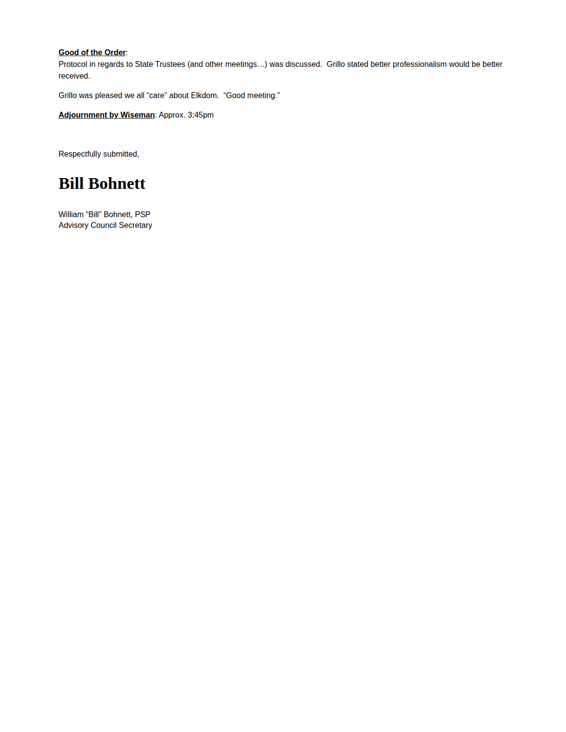Good of the Order:
Protocol in regards to State Trustees (and other meetings…) was discussed. Grillo stated better professionalism would be better received.
Grillo was pleased we all “care” about Elkdom. “Good meeting.”
Adjournment by Wiseman: Approx. 3:45pm
Respectfully submitted,
Bill Bohnett
William “Bill” Bohnett, PSP
Advisory Council Secretary